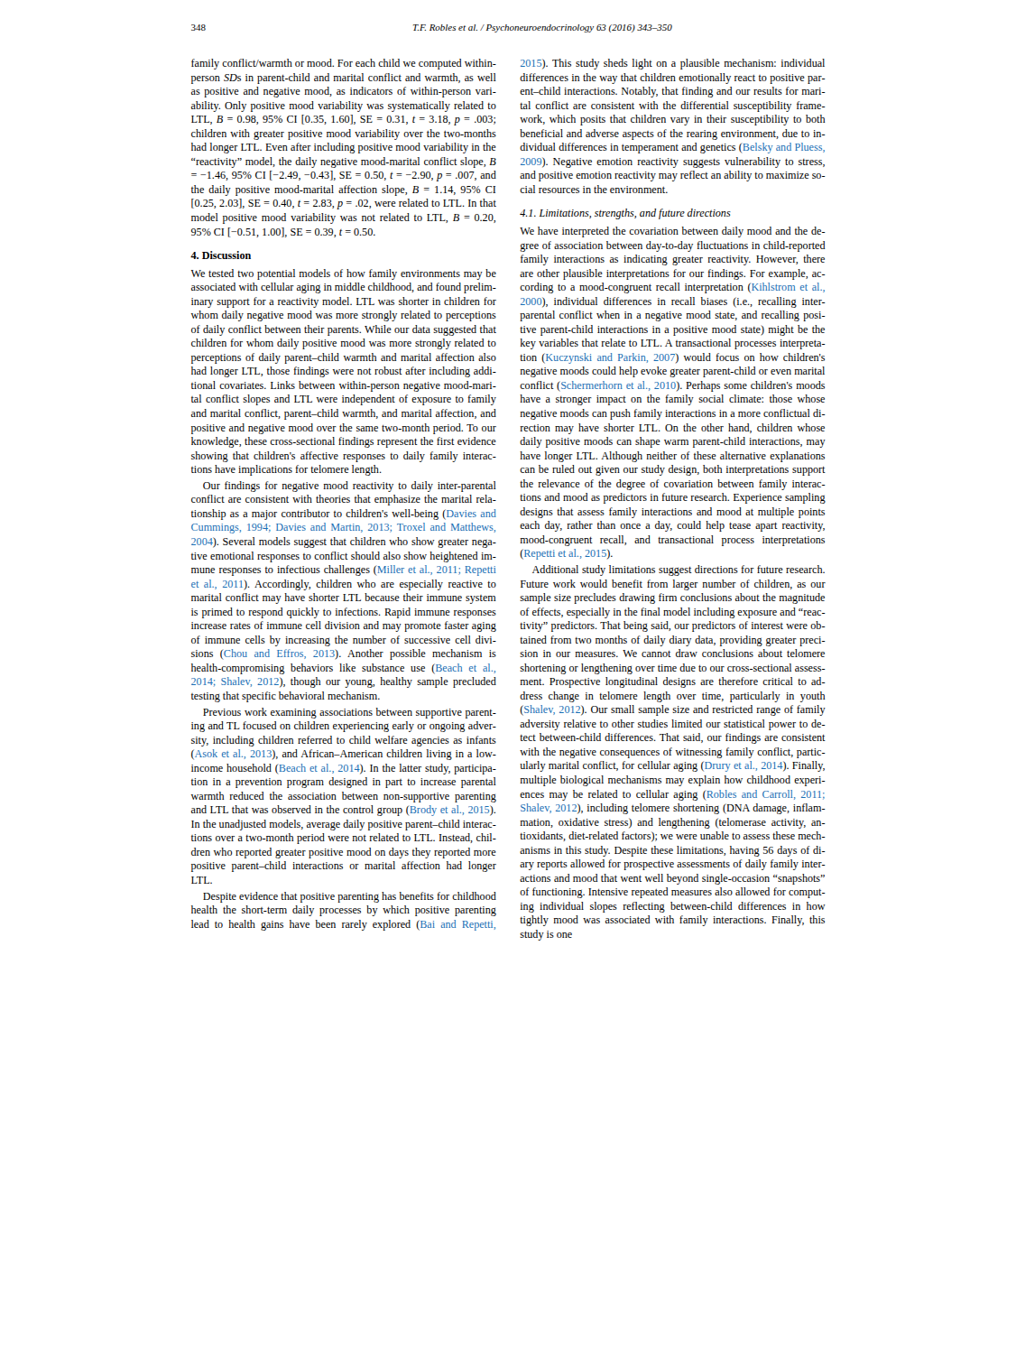348 T.F. Robles et al. / Psychoneuroendocrinology 63 (2016) 343–350
family conflict/warmth or mood. For each child we computed within-person SDs in parent-child and marital conflict and warmth, as well as positive and negative mood, as indicators of within-person variability. Only positive mood variability was systematically related to LTL, B = 0.98, 95% CI [0.35, 1.60], SE = 0.31, t = 3.18, p = .003; children with greater positive mood variability over the two-months had longer LTL. Even after including positive mood variability in the “reactivity” model, the daily negative mood-marital conflict slope, B = −1.46, 95% CI [−2.49, −0.43], SE = 0.50, t = −2.90, p = .007, and the daily positive mood-marital affection slope, B = 1.14, 95% CI [0.25, 2.03], SE = 0.40, t = 2.83, p = .02, were related to LTL. In that model positive mood variability was not related to LTL, B = 0.20, 95% CI [−0.51, 1.00], SE = 0.39, t = 0.50.
4. Discussion
We tested two potential models of how family environments may be associated with cellular aging in middle childhood, and found preliminary support for a reactivity model. LTL was shorter in children for whom daily negative mood was more strongly related to perceptions of daily conflict between their parents. While our data suggested that children for whom daily positive mood was more strongly related to perceptions of daily parent–child warmth and marital affection also had longer LTL, those findings were not robust after including additional covariates. Links between within-person negative mood-marital conflict slopes and LTL were independent of exposure to family and marital conflict, parent–child warmth, and marital affection, and positive and negative mood over the same two-month period. To our knowledge, these cross-sectional findings represent the first evidence showing that children's affective responses to daily family interactions have implications for telomere length.
Our findings for negative mood reactivity to daily inter-parental conflict are consistent with theories that emphasize the marital relationship as a major contributor to children's well-being (Davies and Cummings, 1994; Davies and Martin, 2013; Troxel and Matthews, 2004). Several models suggest that children who show greater negative emotional responses to conflict should also show heightened immune responses to infectious challenges (Miller et al., 2011; Repetti et al., 2011). Accordingly, children who are especially reactive to marital conflict may have shorter LTL because their immune system is primed to respond quickly to infections. Rapid immune responses increase rates of immune cell division and may promote faster aging of immune cells by increasing the number of successive cell divisions (Chou and Effros, 2013). Another possible mechanism is health-compromising behaviors like substance use (Beach et al., 2014; Shalev, 2012), though our young, healthy sample precluded testing that specific behavioral mechanism.
Previous work examining associations between supportive parenting and TL focused on children experiencing early or ongoing adversity, including children referred to child welfare agencies as infants (Asok et al., 2013), and African–American children living in a low-income household (Beach et al., 2014). In the latter study, participation in a prevention program designed in part to increase parental warmth reduced the association between non-supportive parenting and LTL that was observed in the control group (Brody et al., 2015). In the unadjusted models, average daily positive parent–child interactions over a two-month period were not related to LTL. Instead, children who reported greater positive mood on days they reported more positive parent–child interactions or marital affection had longer LTL.
Despite evidence that positive parenting has benefits for childhood health the short-term daily processes by which positive parenting lead to health gains have been rarely explored (Bai and Repetti, 2015). This study sheds light on a plausible mechanism: individual differences in the way that children emotionally react to positive parent–child interactions. Notably, that finding and our results for marital conflict are consistent with the differential susceptibility framework, which posits that children vary in their susceptibility to both beneficial and adverse aspects of the rearing environment, due to individual differences in temperament and genetics (Belsky and Pluess, 2009). Negative emotion reactivity suggests vulnerability to stress, and positive emotion reactivity may reflect an ability to maximize social resources in the environment.
4.1. Limitations, strengths, and future directions
We have interpreted the covariation between daily mood and the degree of association between day-to-day fluctuations in child-reported family interactions as indicating greater reactivity. However, there are other plausible interpretations for our findings. For example, according to a mood-congruent recall interpretation (Kihlstrom et al., 2000), individual differences in recall biases (i.e., recalling inter-parental conflict when in a negative mood state, and recalling positive parent-child interactions in a positive mood state) might be the key variables that relate to LTL. A transactional processes interpretation (Kuczynski and Parkin, 2007) would focus on how children's negative moods could help evoke greater parent-child or even marital conflict (Schermerhorn et al., 2010). Perhaps some children's moods have a stronger impact on the family social climate: those whose negative moods can push family interactions in a more conflictual direction may have shorter LTL. On the other hand, children whose daily positive moods can shape warm parent-child interactions, may have longer LTL. Although neither of these alternative explanations can be ruled out given our study design, both interpretations support the relevance of the degree of covariation between family interactions and mood as predictors in future research. Experience sampling designs that assess family interactions and mood at multiple points each day, rather than once a day, could help tease apart reactivity, mood-congruent recall, and transactional process interpretations (Repetti et al., 2015).
Additional study limitations suggest directions for future research. Future work would benefit from larger number of children, as our sample size precludes drawing firm conclusions about the magnitude of effects, especially in the final model including exposure and “reactivity” predictors. That being said, our predictors of interest were obtained from two months of daily diary data, providing greater precision in our measures. We cannot draw conclusions about telomere shortening or lengthening over time due to our cross-sectional assessment. Prospective longitudinal designs are therefore critical to address change in telomere length over time, particularly in youth (Shalev, 2012). Our small sample size and restricted range of family adversity relative to other studies limited our statistical power to detect between-child differences. That said, our findings are consistent with the negative consequences of witnessing family conflict, particularly marital conflict, for cellular aging (Drury et al., 2014). Finally, multiple biological mechanisms may explain how childhood experiences may be related to cellular aging (Robles and Carroll, 2011; Shalev, 2012), including telomere shortening (DNA damage, inflammation, oxidative stress) and lengthening (telomerase activity, antioxidants, diet-related factors); we were unable to assess these mechanisms in this study. Despite these limitations, having 56 days of diary reports allowed for prospective assessments of daily family interactions and mood that went well beyond single-occasion “snapshots” of functioning. Intensive repeated measures also allowed for computing individual slopes reflecting between-child differences in how tightly mood was associated with family interactions. Finally, this study is one